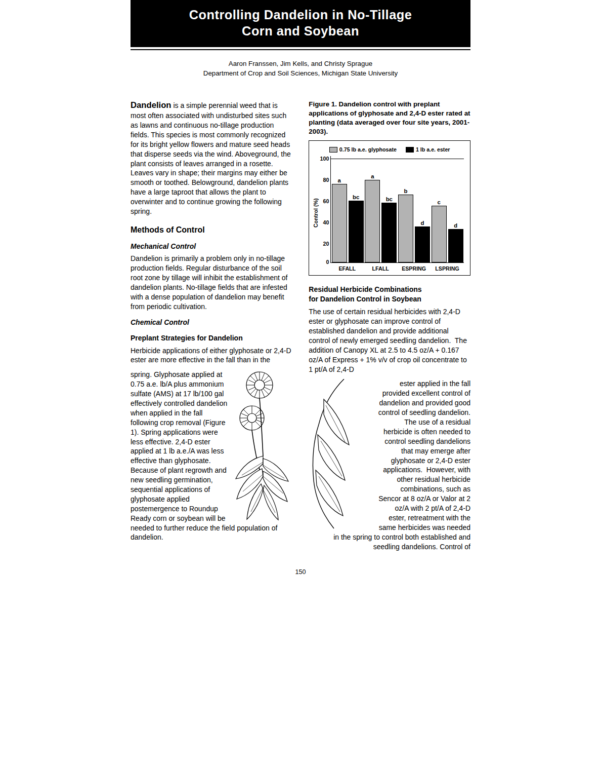Controlling Dandelion in No-Tillage
Corn and Soybean
Aaron Franssen, Jim Kells, and Christy Sprague
Department of Crop and Soil Sciences, Michigan State University
Dandelion is a simple perennial weed that is most often associated with undisturbed sites such as lawns and continuous no-tillage production fields. This species is most commonly recognized for its bright yellow flowers and mature seed heads that disperse seeds via the wind. Aboveground, the plant consists of leaves arranged in a rosette. Leaves vary in shape; their margins may either be smooth or toothed. Belowground, dandelion plants have a large taproot that allows the plant to overwinter and to continue growing the following spring.
Methods of Control
Mechanical Control
Dandelion is primarily a problem only in no-tillage production fields. Regular disturbance of the soil root zone by tillage will inhibit the establishment of dandelion plants. No-tillage fields that are infested with a dense population of dandelion may benefit from periodic cultivation.
Chemical Control
Preplant Strategies for Dandelion
Herbicide applications of either glyphosate or 2,4-D ester are more effective in the fall than in the
spring. Glyphosate applied at 0.75 a.e. lb/A plus ammonium sulfate (AMS) at 17 lb/100 gal effectively controlled dandelion when applied in the fall following crop removal (Figure 1). Spring applications were less effective. 2,4-D ester applied at 1 lb a.e./A was less effective than glyphosate. Because of plant regrowth and new seedling germination, sequential applications of glyphosate applied postemergence to Roundup Ready corn or soybean will be needed to further reduce the field population of dandelion.
Figure 1. Dandelion control with preplant applications of glyphosate and 2,4-D ester rated at planting (data averaged over four site years, 2001-2003).
0.75 lb a.e. glyphosate
1 lb a.e. ester
Control (%)
100
80
60
40
20
0
a
bc
a
bc
b
d
c
d
EFALL
LFALL
ESPRING
LSPRING
Residual Herbicide Combinations
for Dandelion Control in Soybean
The use of certain residual herbicides with 2,4-D ester or glyphosate can improve control of established dandelion and provide additional control of newly emerged seedling dandelion. The addition of Canopy XL at 2.5 to 4.5 oz/A + 0.167 oz/A of Express + 1% v/v of crop oil concentrate to 1 pt/A of 2,4-D
ester applied in the fall provided excellent control of dandelion and provided good control of seedling dandelion. The use of a residual herbicide is often needed to control seedling dandelions that may emerge after glyphosate or 2,4-D ester applications. However, with other residual herbicide combinations, such as Sencor at 8 oz/A or Valor at 2 oz/A with 2 pt/A of 2,4-D ester, retreatment with the same herbicides was needed in the spring to control both established and seedling dandelions. Control of
150